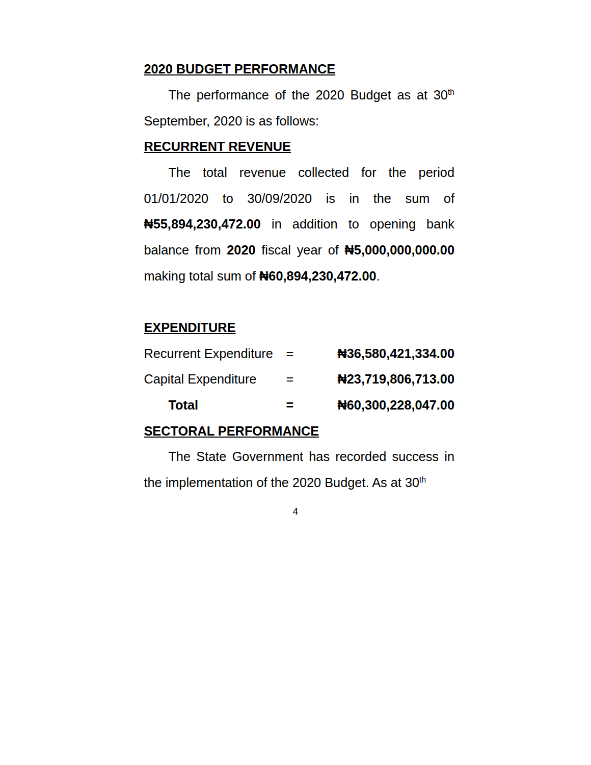2020 BUDGET PERFORMANCE
The performance of the 2020 Budget as at 30th September, 2020 is as follows:
RECURRENT REVENUE
The total revenue collected for the period 01/01/2020 to 30/09/2020 is in the sum of ₦55,894,230,472.00 in addition to opening bank balance from 2020 fiscal year of ₦5,000,000,000.00 making total sum of ₦60,894,230,472.00.
EXPENDITURE
| Recurrent Expenditure | = | ₦ 36,580,421,334.00 |
| Capital Expenditure | = | ₦ 23,719,806,713.00 |
| Total | = | ₦ 60,300,228,047.00 |
SECTORAL PERFORMANCE
The State Government has recorded success in the implementation of the 2020 Budget. As at 30th
4